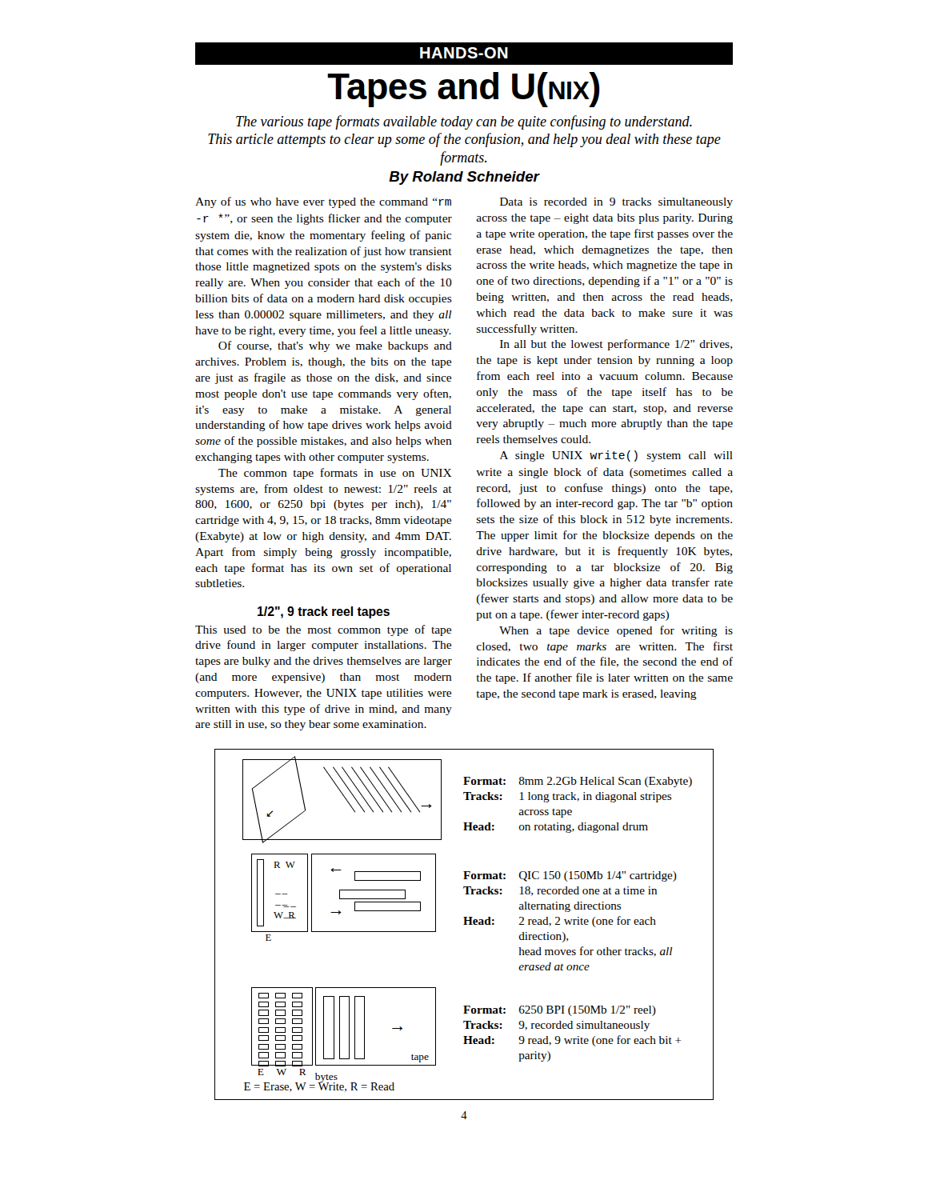HANDS-ON
Tapes and U(NIX)
The various tape formats available today can be quite confusing to understand.
This article attempts to clear up some of the confusion, and help you deal with these tape formats.
By Roland Schneider
Any of us who have ever typed the command “rm -r *”, or seen the lights flicker and the computer system die, know the momentary feeling of panic that comes with the realization of just how transient those little magnetized spots on the system's disks really are. When you consider that each of the 10 billion bits of data on a modern hard disk occupies less than 0.00002 square millimeters, and they all have to be right, every time, you feel a little uneasy.
Of course, that's why we make backups and archives. Problem is, though, the bits on the tape are just as fragile as those on the disk, and since most people don't use tape commands very often, it's easy to make a mistake. A general understanding of how tape drives work helps avoid some of the possible mistakes, and also helps when exchanging tapes with other computer systems.
The common tape formats in use on UNIX systems are, from oldest to newest: 1/2" reels at 800, 1600, or 6250 bpi (bytes per inch), 1/4" cartridge with 4, 9, 15, or 18 tracks, 8mm videotape (Exabyte) at low or high density, and 4mm DAT. Apart from simply being grossly incompatible, each tape format has its own set of operational subtleties.
1/2", 9 track reel tapes
This used to be the most common type of tape drive found in larger computer installations. The tapes are bulky and the drives themselves are larger (and more expensive) than most modern computers. However, the UNIX tape utilities were written with this type of drive in mind, and many are still in use, so they bear some examination.
Data is recorded in 9 tracks simultaneously across the tape – eight data bits plus parity. During a tape write operation, the tape first passes over the erase head, which demagnetizes the tape, then across the write heads, which magnetize the tape in one of two directions, depending if a "1" or a "0" is being written, and then across the read heads, which read the data back to make sure it was successfully written.
In all but the lowest performance 1/2" drives, the tape is kept under tension by running a loop from each reel into a vacuum column. Because only the mass of the tape itself has to be accelerated, the tape can start, stop, and reverse very abruptly – much more abruptly than the tape reels themselves could.
A single UNIX write() system call will write a single block of data (sometimes called a record, just to confuse things) onto the tape, followed by an inter-record gap. The tar "b" option sets the size of this block in 512 byte increments. The upper limit for the blocksize depends on the drive hardware, but it is frequently 10K bytes, corresponding to a tar blocksize of 20. Big blocksizes usually give a higher data transfer rate (fewer starts and stops) and allow more data to be put on a tape. (fewer inter-record gaps)
When a tape device opened for writing is closed, two tape marks are written. The first indicates the end of the file, the second the end of the tape. If another file is later written on the same tape, the second tape mark is erased, leaving
↙
→
Format: 8mm 2.2Gb Helical Scan (Exabyte)
Tracks: 1 long track, in diagonal stripes across tape
Head: on rotating, diagonal drum
R W
–– ––
–– ––
W R
E
←
→
Format: QIC 150 (150Mb 1/4" cartridge)
Tracks: 18, recorded one at a time in alternating directions
Head: 2 read, 2 write (one for each direction),
head moves for other tracks, all erased at once
→
tape
E W R
bytes
E = Erase, W = Write, R = Read
Format: 6250 BPI (150Mb 1/2" reel)
Tracks: 9, recorded simultaneously
Head: 9 read, 9 write (one for each bit + parity)
4